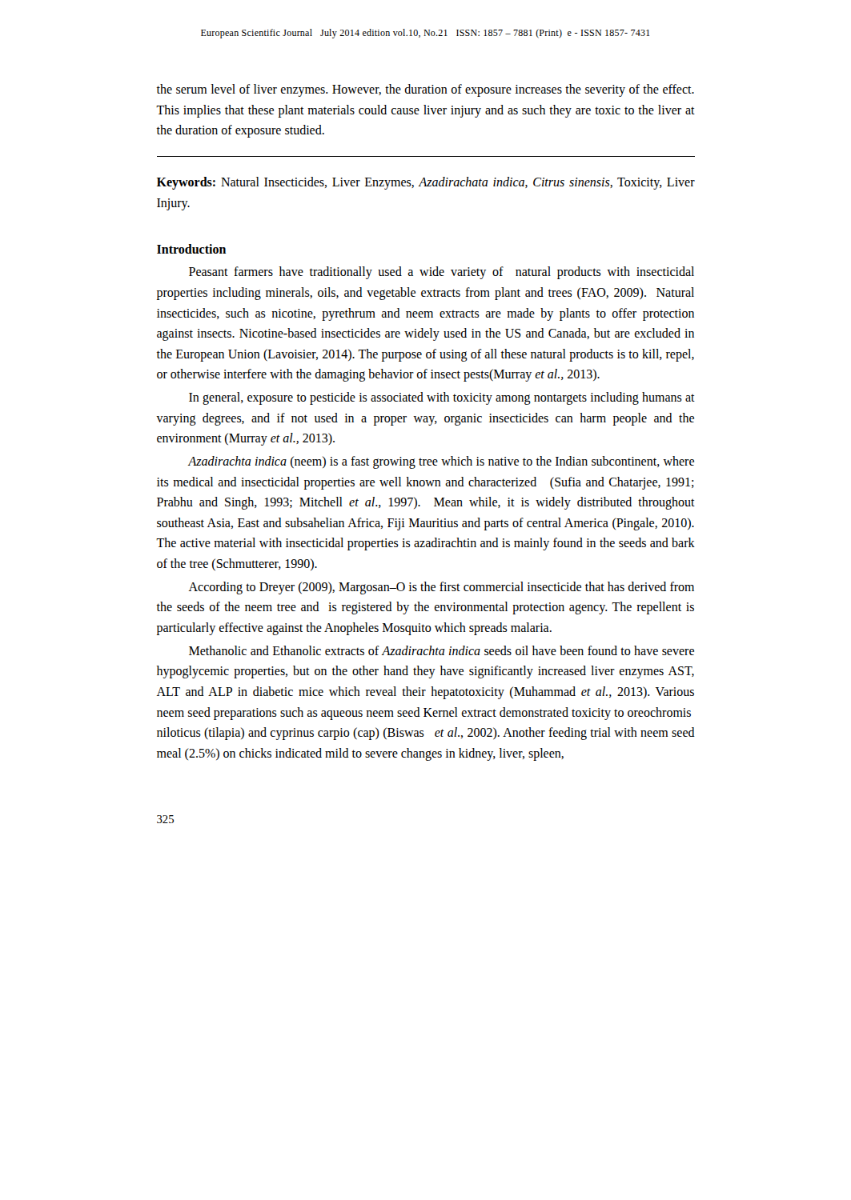European Scientific Journal July 2014 edition vol.10, No.21 ISSN: 1857 – 7881 (Print) e - ISSN 1857- 7431
the serum level of liver enzymes. However, the duration of exposure increases the severity of the effect. This implies that these plant materials could cause liver injury and as such they are toxic to the liver at the duration of exposure studied.
Keywords: Natural Insecticides, Liver Enzymes, Azadirachata indica, Citrus sinensis, Toxicity, Liver Injury.
Introduction
Peasant farmers have traditionally used a wide variety of natural products with insecticidal properties including minerals, oils, and vegetable extracts from plant and trees (FAO, 2009). Natural insecticides, such as nicotine, pyrethrum and neem extracts are made by plants to offer protection against insects. Nicotine-based insecticides are widely used in the US and Canada, but are excluded in the European Union (Lavoisier, 2014). The purpose of using of all these natural products is to kill, repel, or otherwise interfere with the damaging behavior of insect pests(Murray et al., 2013).
In general, exposure to pesticide is associated with toxicity among nontargets including humans at varying degrees, and if not used in a proper way, organic insecticides can harm people and the environment (Murray et al., 2013).
Azadirachta indica (neem) is a fast growing tree which is native to the Indian subcontinent, where its medical and insecticidal properties are well known and characterized (Sufia and Chatarjee, 1991; Prabhu and Singh, 1993; Mitchell et al., 1997). Mean while, it is widely distributed throughout southeast Asia, East and subsahelian Africa, Fiji Mauritius and parts of central America (Pingale, 2010). The active material with insecticidal properties is azadirachtin and is mainly found in the seeds and bark of the tree (Schmutterer, 1990).
According to Dreyer (2009), Margosan–O is the first commercial insecticide that has derived from the seeds of the neem tree and is registered by the environmental protection agency. The repellent is particularly effective against the Anopheles Mosquito which spreads malaria.
Methanolic and Ethanolic extracts of Azadirachta indica seeds oil have been found to have severe hypoglycemic properties, but on the other hand they have significantly increased liver enzymes AST, ALT and ALP in diabetic mice which reveal their hepatotoxicity (Muhammad et al., 2013). Various neem seed preparations such as aqueous neem seed Kernel extract demonstrated toxicity to oreochromis niloticus (tilapia) and cyprinus carpio (cap) (Biswas et al., 2002). Another feeding trial with neem seed meal (2.5%) on chicks indicated mild to severe changes in kidney, liver, spleen,
325